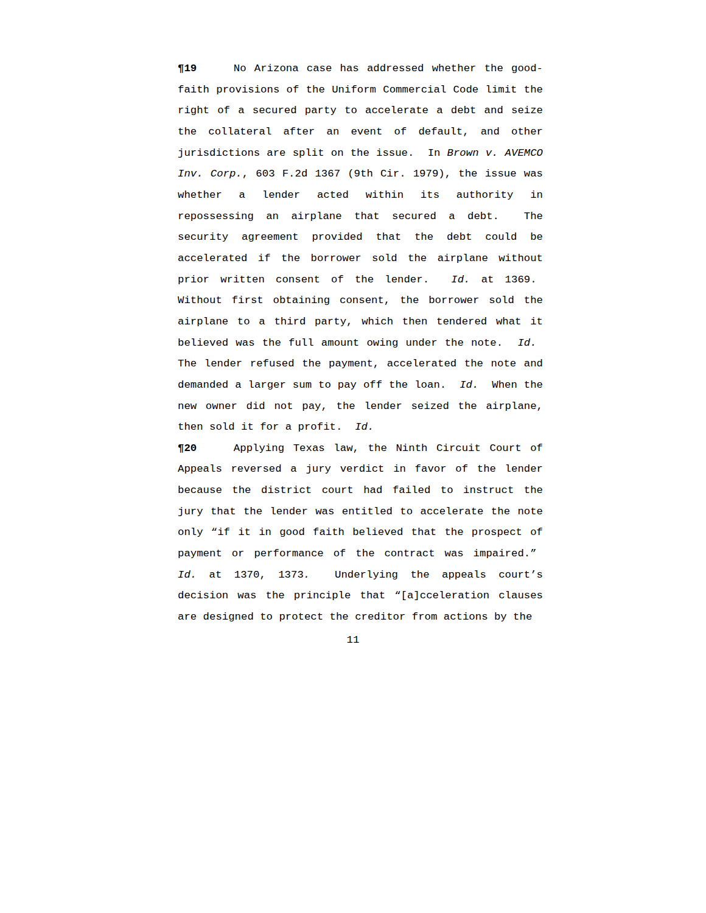¶19 No Arizona case has addressed whether the good-faith provisions of the Uniform Commercial Code limit the right of a secured party to accelerate a debt and seize the collateral after an event of default, and other jurisdictions are split on the issue. In Brown v. AVEMCO Inv. Corp., 603 F.2d 1367 (9th Cir. 1979), the issue was whether a lender acted within its authority in repossessing an airplane that secured a debt. The security agreement provided that the debt could be accelerated if the borrower sold the airplane without prior written consent of the lender. Id. at 1369. Without first obtaining consent, the borrower sold the airplane to a third party, which then tendered what it believed was the full amount owing under the note. Id. The lender refused the payment, accelerated the note and demanded a larger sum to pay off the loan. Id. When the new owner did not pay, the lender seized the airplane, then sold it for a profit. Id.
¶20 Applying Texas law, the Ninth Circuit Court of Appeals reversed a jury verdict in favor of the lender because the district court had failed to instruct the jury that the lender was entitled to accelerate the note only “if it in good faith believed that the prospect of payment or performance of the contract was impaired.” Id. at 1370, 1373. Underlying the appeals court’s decision was the principle that “[a]cceleration clauses are designed to protect the creditor from actions by the
11